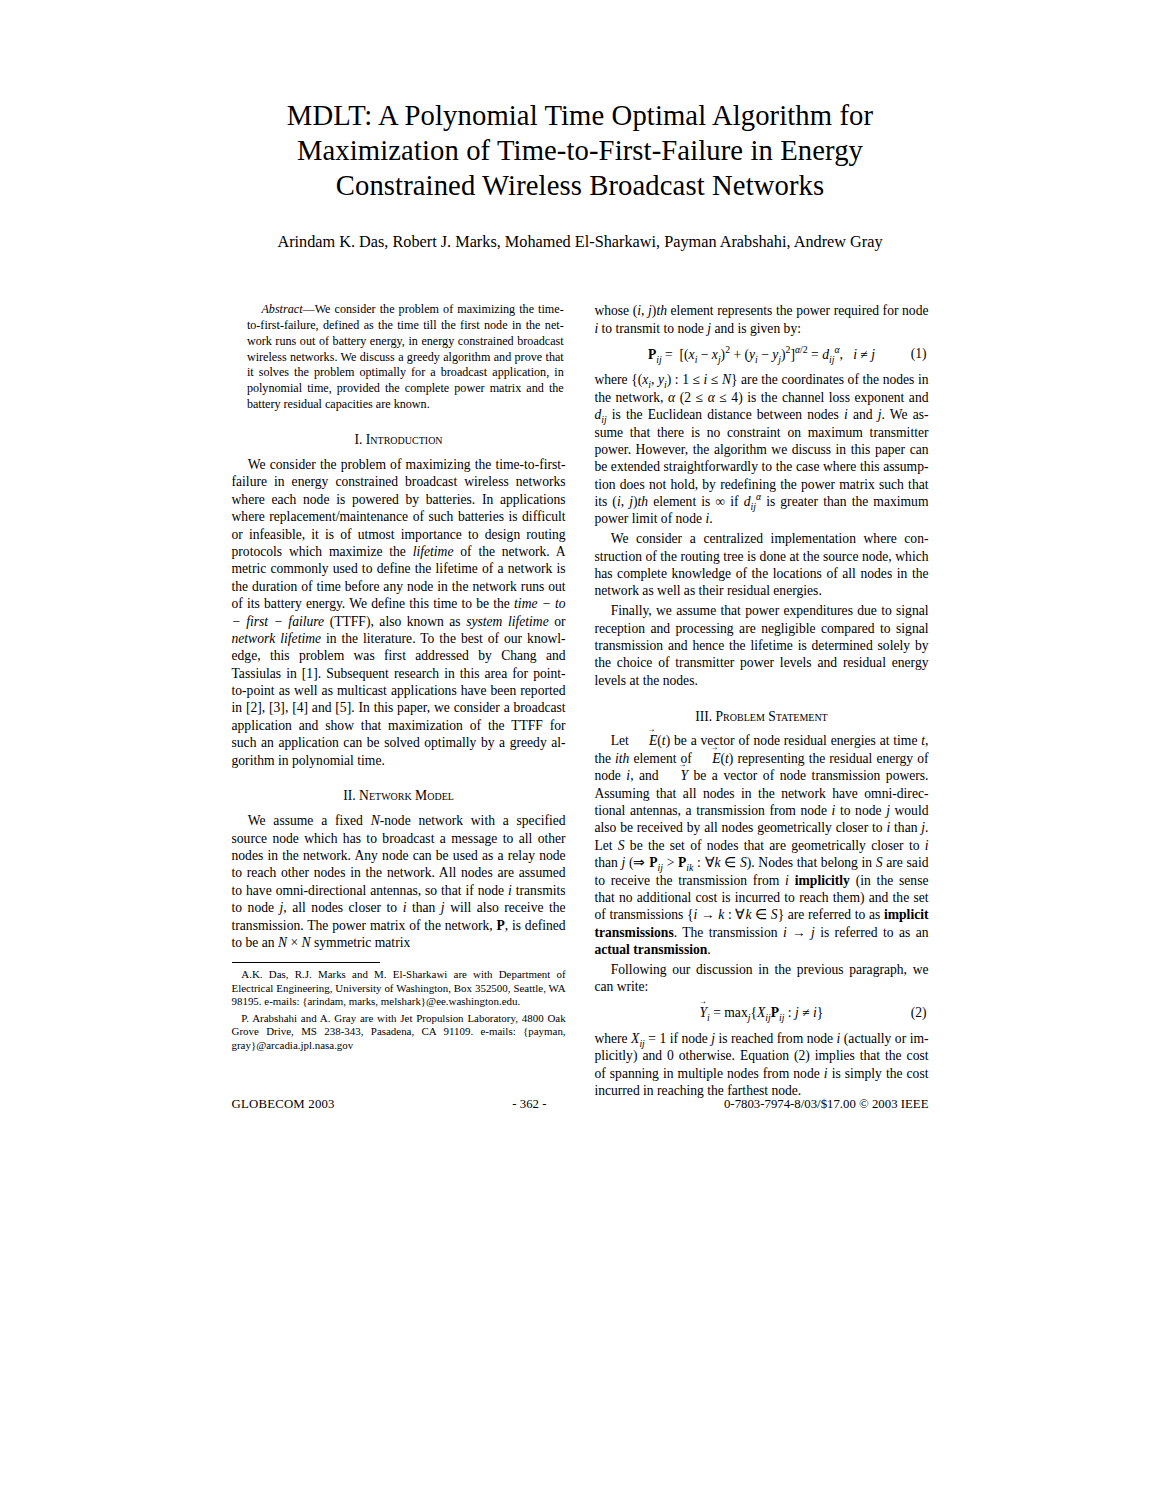MDLT: A Polynomial Time Optimal Algorithm for
Maximization of Time-to-First-Failure in Energy
Constrained Wireless Broadcast Networks
Arindam K. Das, Robert J. Marks, Mohamed El-Sharkawi, Payman Arabshahi, Andrew Gray
Abstract—We consider the problem of maximizing the time-to-first-failure, defined as the time till the first node in the network runs out of battery energy, in energy constrained broadcast wireless networks. We discuss a greedy algorithm and prove that it solves the problem optimally for a broadcast application, in polynomial time, provided the complete power matrix and the battery residual capacities are known.
I. Introduction
We consider the problem of maximizing the time-to-first-failure in energy constrained broadcast wireless networks where each node is powered by batteries. In applications where replacement/maintenance of such batteries is difficult or infeasible, it is of utmost importance to design routing protocols which maximize the lifetime of the network. A metric commonly used to define the lifetime of a network is the duration of time before any node in the network runs out of its battery energy. We define this time to be the time − to − first − failure (TTFF), also known as system lifetime or network lifetime in the literature. To the best of our knowledge, this problem was first addressed by Chang and Tassiulas in [1]. Subsequent research in this area for point-to-point as well as multicast applications have been reported in [2], [3], [4] and [5]. In this paper, we consider a broadcast application and show that maximization of the TTFF for such an application can be solved optimally by a greedy algorithm in polynomial time.
II. Network Model
We assume a fixed N-node network with a specified source node which has to broadcast a message to all other nodes in the network. Any node can be used as a relay node to reach other nodes in the network. All nodes are assumed to have omni-directional antennas, so that if node i transmits to node j, all nodes closer to i than j will also receive the transmission. The power matrix of the network, P, is defined to be an N × N symmetric matrix
A.K. Das, R.J. Marks and M. El-Sharkawi are with Department of Electrical Engineering, University of Washington, Box 352500, Seattle, WA 98195. e-mails: {arindam, marks, melshark}@ee.washington.edu.
P. Arabshahi and A. Gray are with Jet Propulsion Laboratory, 4800 Oak Grove Drive, MS 238-343, Pasadena, CA 91109. e-mails: {payman, gray}@arcadia.jpl.nasa.gov
whose (i, j)th element represents the power required for node i to transmit to node j and is given by:
Pij = [(xi − xj)2 + (yi − yj)2]α/2 = dijα, i ≠ j (1)
where {(xi, yi) : 1 ≤ i ≤ N} are the coordinates of the nodes in the network, α (2 ≤ α ≤ 4) is the channel loss exponent and dij is the Euclidean distance between nodes i and j. We assume that there is no constraint on maximum transmitter power. However, the algorithm we discuss in this paper can be extended straightforwardly to the case where this assumption does not hold, by redefining the power matrix such that its (i, j)th element is ∞ if dijα is greater than the maximum power limit of node i.
We consider a centralized implementation where construction of the routing tree is done at the source node, which has complete knowledge of the locations of all nodes in the network as well as their residual energies.
Finally, we assume that power expenditures due to signal reception and processing are negligible compared to signal transmission and hence the lifetime is determined solely by the choice of transmitter power levels and residual energy levels at the nodes.
III. Problem Statement
Let E(t) be a vector of node residual energies at time t, the ith element of E(t) representing the residual energy of node i, and Y be a vector of node transmission powers. Assuming that all nodes in the network have omni-directional antennas, a transmission from node i to node j would also be received by all nodes geometrically closer to i than j. Let S be the set of nodes that are geometrically closer to i than j (⇒ Pij > Pik : ∀k ∈ S). Nodes that belong in S are said to receive the transmission from i implicitly (in the sense that no additional cost is incurred to reach them) and the set of transmissions {i → k : ∀k ∈ S} are referred to as implicit transmissions. The transmission i → j is referred to as an actual transmission.
Following our discussion in the previous paragraph, we can write:
Yi = maxj{Xij Pij : j ≠ i} (2)
where Xij = 1 if node j is reached from node i (actually or implicitly) and 0 otherwise. Equation (2) implies that the cost of spanning in multiple nodes from node i is simply the cost incurred in reaching the farthest node.
GLOBECOM 2003
- 362 -
0-7803-7974-8/03/$17.00 © 2003 IEEE